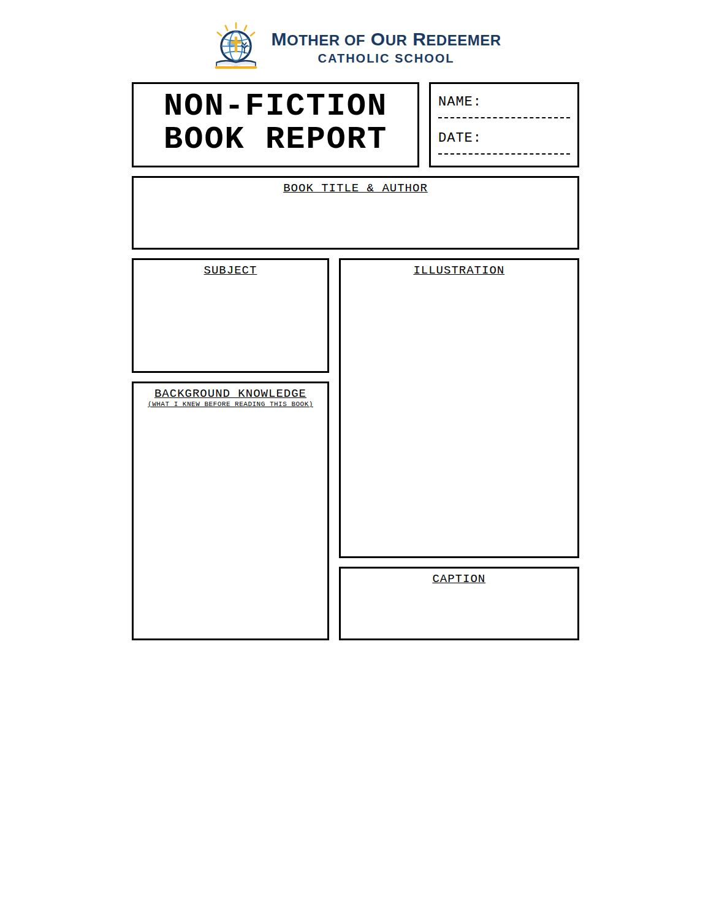Mother of Our Redeemer Catholic School
Non-Fiction
Book Report
Name:
Date:
Book Title & Author
Subject
Background Knowledge (What I knew before reading this book)
Illustration
Caption